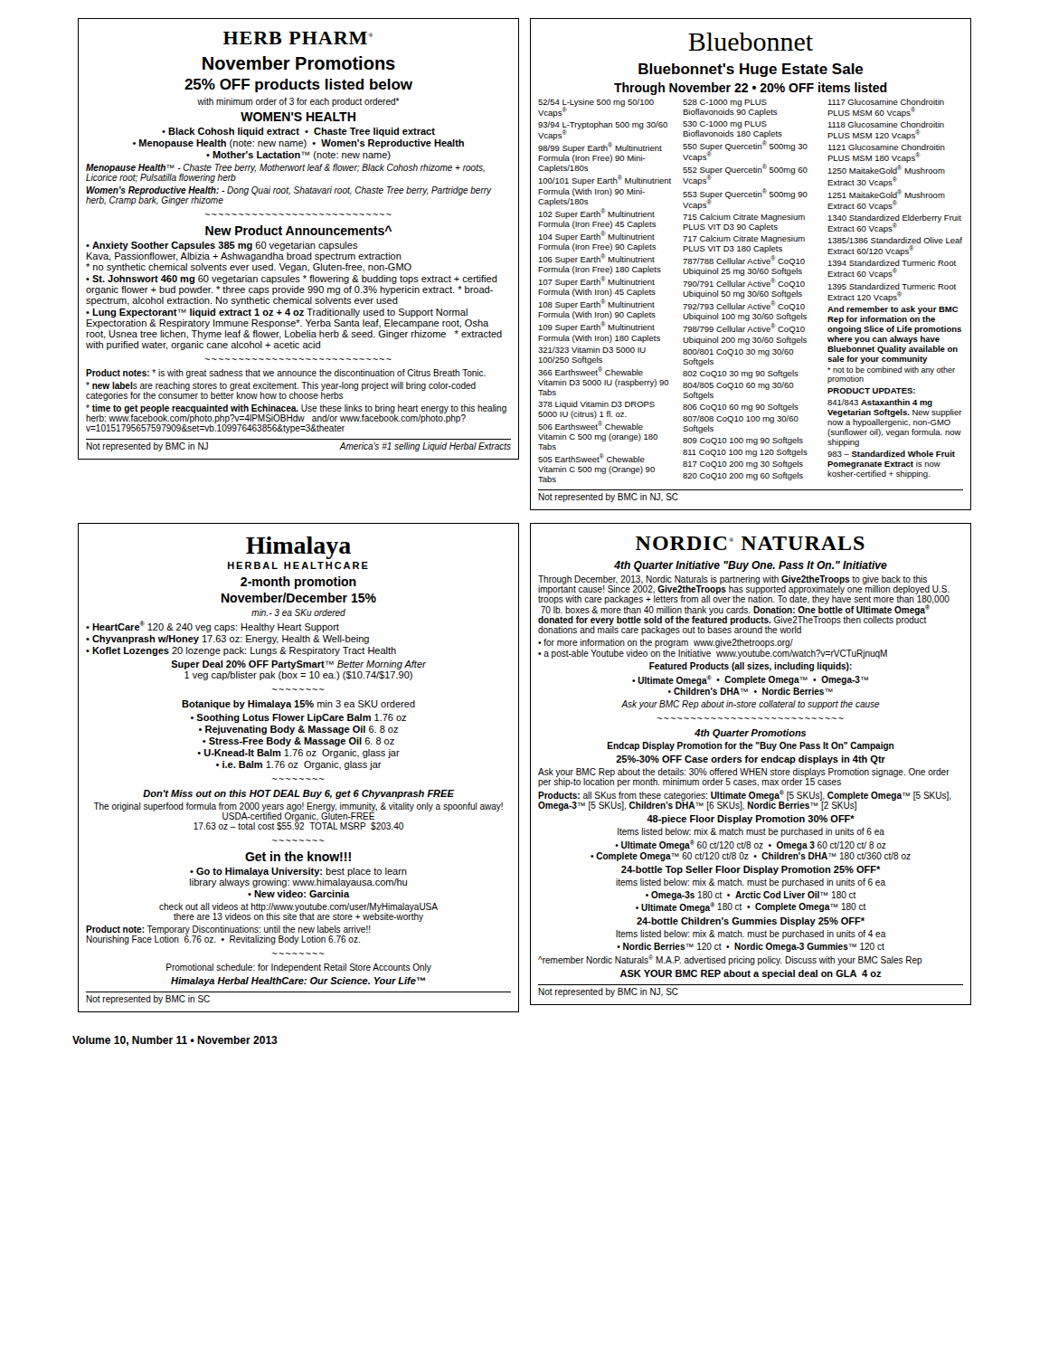| HERB PHARM ® November Promotions 25% OFF products listed below with minimum order of 3 for each product ordered* WOMEN'S HEALTH Black Cohosh liquid extract • Chaste Tree liquid extract Menopause Health (note: new name) • Women's Reproductive Health Mother's Lactation ™ (note: new name) Menopause Health ™ - Chaste Tree berry, Motherwort leaf & flower; Black Cohosh rhizome + roots, Licorice root; Pulsatilla flowering herb Women's Reproductive Health: - Dong Quai root, Shatavari root, Chaste Tree berry, Partridge berry herb, Cramp bark, Ginger rhizome ~~~~~~~~~~~~~~~~~~~~~~~~~~~~ New Product Announcements^ Anxiety Soother Capsules 385 mg 60 vegetarian capsules Kava, Passionflower, Albizia + Ashwagandha broad spectrum extraction * no synthetic chemical solvents ever used. Vegan, Gluten-free, non-GMO St. Johnswort 460 mg 60 vegetarian capsules * flowering & budding tops extract + certified organic flower + bud powder. * three caps provide 990 mg of 0.3% hypericin extract. * broad-spectrum, alcohol extraction. No synthetic chemical solvents ever used Lung Expectorant ™ liquid extract 1 oz + 4 oz Traditionally used to Support Normal Expectoration & Respiratory Immune Response*. Yerba Santa leaf, Elecampane root, Osha root, Usnea tree lichen, Thyme leaf & flower, Lobelia herb & seed. Ginger rhizome * extracted with purified water, organic cane alcohol + acetic acid ~~~~~~~~~~~~~~~~~~~~~~~~~~~~ Product notes: * is with great sadness that we announce the discontinuation of Citrus Breath Tonic. * new label s are reaching stores to great excitement. This year-long project will bring color-coded categories for the consumer to better know how to choose herbs * time to get people reacquainted with Echinacea. Use these links to bring heart energy to this healing herb: www.facebook.com/photo.php?v=4lPMSiOBHdw and/or www.facebook.com/photo.php?v=10151795657597909&set=vb.109976463856&type=3&theater Not represented by BMC in NJ America's #1 selling Liquid Herbal Extracts | Bluebonnet Bluebonnet's Huge Estate Sale Through November 22 • 20% OFF items listed 52/54 L-Lysine 500 mg 50/100 Vcaps ® 93/94 L-Tryptophan 500 mg 30/60 Vcaps ® 98/99 Super Earth ® Multinutrient Formula (Iron Free) 90 Mini-Caplets/180s 100/101 Super Earth ® Multinutrient Formula (With Iron) 90 Mini-Caplets/180s 102 Super Earth ® Multinutrient Formula (Iron Free) 45 Caplets 104 Super Earth ® Multinutrient Formula (Iron Free) 90 Caplets 106 Super Earth ® Multinutrient Formula (Iron Free) 180 Caplets 107 Super Earth ® Multinutrient Formula (With Iron) 45 Caplets 108 Super Earth ® Multinutrient Formula (With Iron) 90 Caplets 109 Super Earth ® Multinutrient Formula (With Iron) 180 Caplets 321/323 Vitamin D3 5000 IU 100/250 Softgels 366 Earthsweet ® Chewable Vitamin D3 5000 IU (raspberry) 90 Tabs 378 Liquid Vitamin D3 DROPS 5000 IU (citrus) 1 fl. oz. 506 Earthsweet ® Chewable Vitamin C 500 mg (orange) 180 Tabs 505 EarthSweet ® Chewable Vitamin C 500 mg (Orange) 90 Tabs 528 C-1000 mg PLUS Bioflavonoids 90 Caplets 530 C-1000 mg PLUS Bioflavonoids 180 Caplets 550 Super Quercetin ® 500mg 30 Vcaps ® 552 Super Quercetin ® 500mg 60 Vcaps ® 553 Super Quercetin ® 500mg 90 Vcaps ® 715 Calcium Citrate Magnesium PLUS VIT D3 90 Caplets 717 Calcium Citrate Magnesium PLUS VIT D3 180 Caplets 787/788 Cellular Active ® CoQ10 Ubiquinol 25 mg 30/60 Softgels 790/791 Cellular Active ® CoQ10 Ubiquinol 50 mg 30/60 Softgels 792/793 Cellular Active ® CoQ10 Ubiquinol 100 mg 30/60 Softgels 798/799 Cellular Active ® CoQ10 Ubiquinol 200 mg 30/60 Softgels 800/801 CoQ10 30 mg 30/60 Softgels 802 CoQ10 30 mg 90 Softgels 804/805 CoQ10 60 mg 30/60 Softgels 806 CoQ10 60 mg 90 Softgels 807/808 CoQ10 100 mg 30/60 Softgels 809 CoQ10 100 mg 90 Softgels 811 CoQ10 100 mg 120 Softgels 817 CoQ10 200 mg 30 Softgels 820 CoQ10 200 mg 60 Softgels 1117 Glucosamine Chondroitin PLUS MSM 60 Vcaps ® 1118 Glucosamine Chondroitin PLUS MSM 120 Vcaps ® 1121 Glucosamine Chondroitin PLUS MSM 180 Vcaps ® 1250 MaitakeGold ® Mushroom Extract 30 Vcaps ® 1251 MaitakeGold ® Mushroom Extract 60 Vcaps ® 1340 Standardized Elderberry Fruit Extract 60 Vcaps ® 1385/1386 Standardized Olive Leaf Extract 60/120 Vcaps ® 1394 Standardized Turmeric Root Extract 60 Vcaps ® 1395 Standardized Turmeric Root Extract 120 Vcaps ® And remember to ask your BMC Rep for information on the ongoing Slice of Life promotions where you can always have Bluebonnet Quality available on sale for your community * not to be combined with any other promotion PRODUCT UPDATES: 841/843 Astaxanthin 4 mg Vegetarian Softgels. New supplier now a hypoallergenic, non-GMO (sunflower oil), vegan formula. now shipping 983 – Standardized Whole Fruit Pomegranate Extract is now kosher-certified + shipping. Not represented by BMC in NJ, SC |
| Himalaya HERBAL HEALTHCARE 2-month promotion November/December 15% min.- 3 ea SKu ordered HeartCare ® 120 & 240 veg caps: Healthy Heart Support Chyvanprash w/Honey 17.63 oz: Energy, Health & Well-being Koflet Lozenges 20 lozenge pack: Lungs & Respiratory Tract Health Super Deal 20% OFF PartySmart ™ Better Morning After 1 veg cap/blister pak (box = 10 ea.) ($10.74/$17.90) ~~~~~~~~ Botanique by Himalaya 15% min 3 ea SKU ordered Soothing Lotus Flower LipCare Balm 1.76 oz Rejuvenating Body & Massage Oil 6. 8 oz Stress-Free Body & Massage Oil 6. 8 oz U-Knead-It Balm 1.76 oz Organic, glass jar i.e. Balm 1.76 oz Organic, glass jar ~~~~~~~~ Don't Miss out on this HOT DEAL Buy 6, get 6 Chyvanprash FREE The original superfood formula from 2000 years ago! Energy, immunity, & vitality only a spoonful away! USDA-certified Organic, Gluten-FREE 17.63 oz – total cost $55.92 TOTAL MSRP $203.40 ~~~~~~~~ Get in the know!!! Go to Himalaya University: best place to learn library always growing: www.himalayausa.com/hu New video: Garcinia check out all videos at http://www.youtube.com/user/MyHimalayaUSA there are 13 videos on this site that are store + website-worthy Product note: Temporary Discontinuations: until the new labels arrive!! Nourishing Face Lotion 6.76 oz. • Revitalizing Body Lotion 6.76 oz. ~~~~~~~~ Promotional schedule: for Independent Retail Store Accounts Only Himalaya Herbal HealthCare: Our Science. Your Life™ Not represented by BMC in SC | NORDIC ® NATURALS 4th Quarter Initiative "Buy One. Pass It On." Initiative Through December, 2013, Nordic Naturals is partnering with Give2theTroops to give back to this important cause! Since 2002, Give2theTroops has supported approximately one million deployed U.S. troops with care packages + letters from all over the nation. To date, they have sent more than 180,000 70 lb. boxes & more than 40 million thank you cards. Donation: One bottle of Ultimate Omega ® donated for every bottle sold of the featured products. Give2TheTroops then collects product donations and mails care packages out to bases around the world for more information on the program www.give2thetroops.org/ a post-able Youtube video on the Initiative www.youtube.com/watch?v=rVCTuRjnuqM Featured Products (all sizes, including liquids): Ultimate Omega ® • Complete Omega ™ • Omega-3 ™ Children's DHA ™ • Nordic Berries ™ Ask your BMC Rep about in-store collateral to support the cause ~~~~~~~~~~~~~~~~~~~~~~~~~~~~ 4th Quarter Promotions Endcap Display Promotion for the "Buy One Pass It On" Campaign 25%-30% OFF Case orders for endcap displays in 4th Qtr Ask your BMC Rep about the details: 30% offered WHEN store displays Promotion signage. One order per ship-to location per month. minimum order 5 cases, max order 15 cases Products: all SKus from these categories: Ultimate Omega ® [5 SKUs], Complete Omega ™ [5 SKUs], Omega-3 ™ [5 SKUs], Children's DHA ™ [6 SKUs], Nordic Berries ™ [2 SKUs] 48-piece Floor Display Promotion 30% OFF* Items listed below: mix & match must be purchased in units of 6 ea Ultimate Omega ® 60 ct/120 ct/8 oz • Omega 3 60 ct/120 ct/ 8 oz Complete Omega ™ 60 ct/120 ct/8 0z • Children's DHA ™ 180 ct/360 ct/8 oz 24-bottle Top Seller Floor Display Promotion 25% OFF* items listed below: mix & match. must be purchased in units of 6 ea Omega-3s 180 ct • Arctic Cod Liver Oil ™ 180 ct Ultimate Omega ® 180 ct • Complete Omega ™ 180 ct 24-bottle Children's Gummies Display 25% OFF* Items listed below: mix & match. must be purchased in units of 4 ea Nordic Berries ™ 120 ct • Nordic Omega-3 Gummies ™ 120 ct ^remember Nordic Naturals ® M.A.P. advertised pricing policy. Discuss with your BMC Sales Rep ASK YOUR BMC REP about a special deal on GLA 4 oz Not represented by BMC in NJ, SC |
Volume 10, Number 11 • November 2013